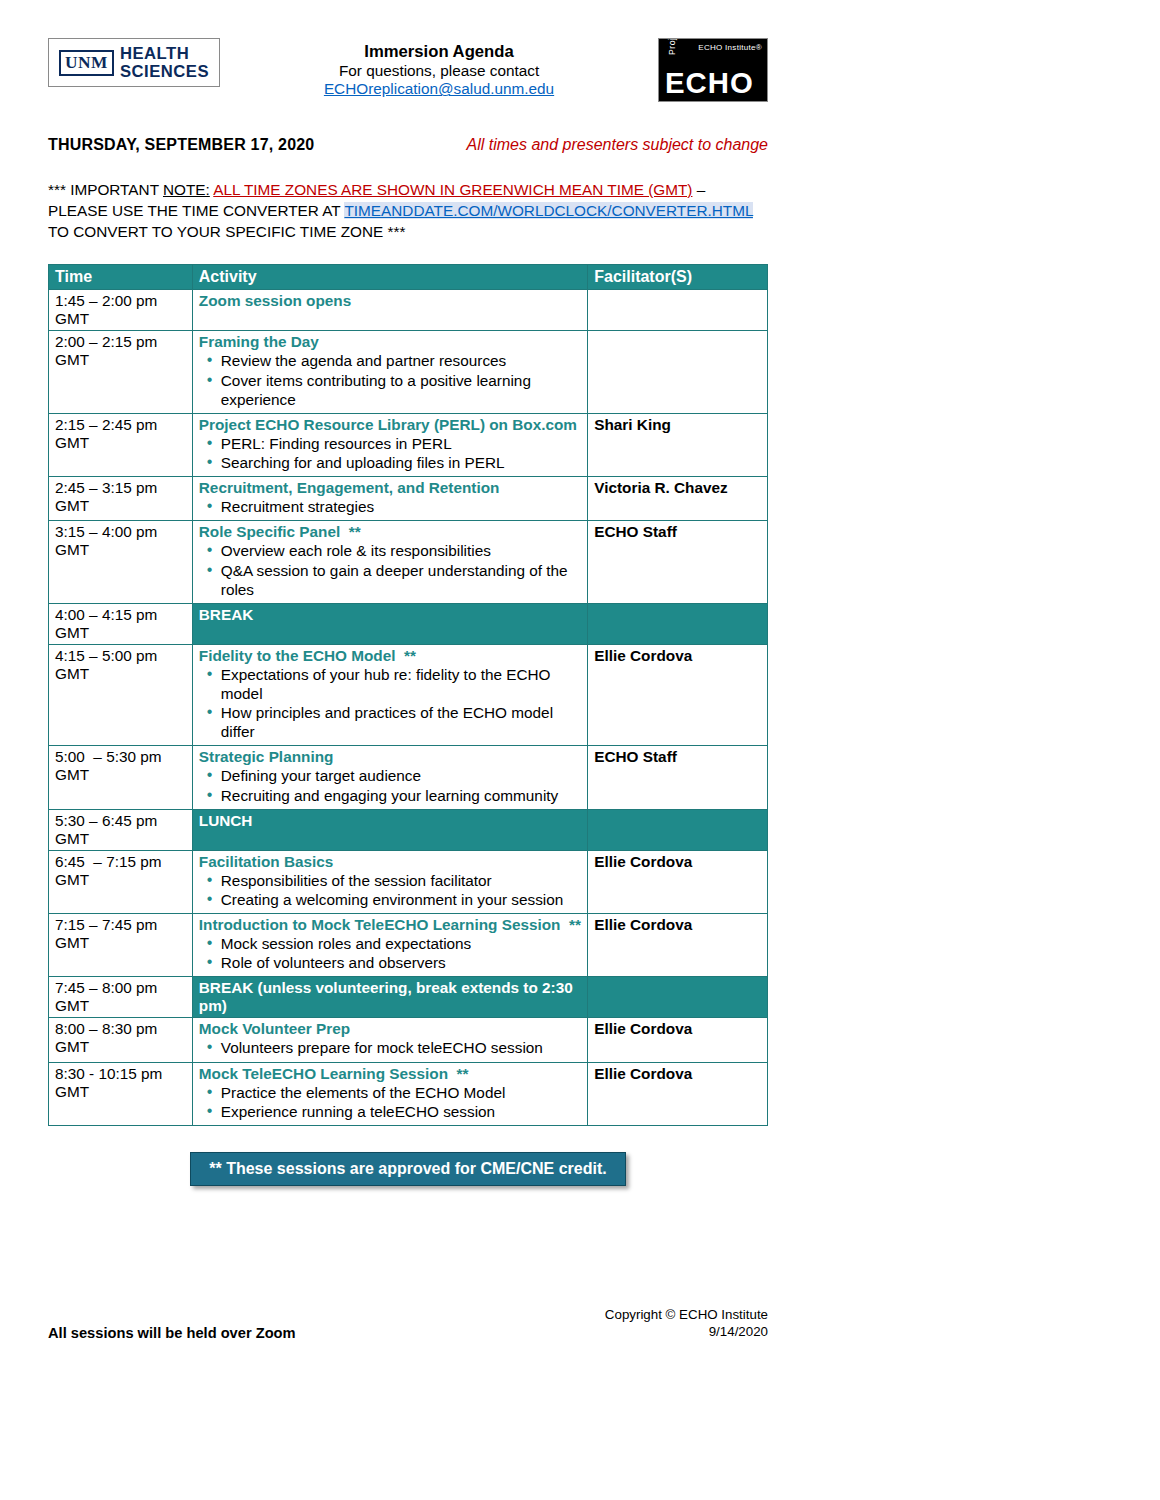UNM
HEALTH SCIENCES
Immersion Agenda
For questions, please contact
ECHOreplication@salud.unm.edu
ECHO Institute®
Project
ECHO
THURSDAY, SEPTEMBER 17, 2020
All times and presenters subject to change
*** IMPORTANT NOTE: ALL TIME ZONES ARE SHOWN IN GREENWICH MEAN TIME (GMT) – PLEASE USE THE TIME CONVERTER AT TIMEANDDATE.COM/WORLDCLOCK/CONVERTER.HTML TO CONVERT TO YOUR SPECIFIC TIME ZONE ***
| Time | Activity | Facilitator(S) |
| --- | --- | --- |
| 1:45 – 2:00 pm GMT | Zoom session opens | |
| 2:00 – 2:15 pm GMT | Framing the Day Review the agenda and partner resources Cover items contributing to a positive learning experience | |
| 2:15 – 2:45 pm GMT | Project ECHO Resource Library (PERL) on Box.com PERL: Finding resources in PERL Searching for and uploading files in PERL | Shari King |
| 2:45 – 3:15 pm GMT | Recruitment, Engagement, and Retention Recruitment strategies | Victoria R. Chavez |
| 3:15 – 4:00 pm GMT | Role Specific Panel ** Overview each role & its responsibilities Q&A session to gain a deeper understanding of the roles | ECHO Staff |
| 4:00 – 4:15 pm GMT | BREAK | |
| 4:15 – 5:00 pm GMT | Fidelity to the ECHO Model ** Expectations of your hub re: fidelity to the ECHO model How principles and practices of the ECHO model differ | Ellie Cordova |
| 5:00 – 5:30 pm GMT | Strategic Planning Defining your target audience Recruiting and engaging your learning community | ECHO Staff |
| 5:30 – 6:45 pm GMT | LUNCH | |
| 6:45 – 7:15 pm GMT | Facilitation Basics Responsibilities of the session facilitator Creating a welcoming environment in your session | Ellie Cordova |
| 7:15 – 7:45 pm GMT | Introduction to Mock TeleECHO Learning Session ** Mock session roles and expectations Role of volunteers and observers | Ellie Cordova |
| 7:45 – 8:00 pm GMT | BREAK (unless volunteering, break extends to 2:30 pm) | |
| 8:00 – 8:30 pm GMT | Mock Volunteer Prep Volunteers prepare for mock teleECHO session | Ellie Cordova |
| 8:30 - 10:15 pm GMT | Mock TeleECHO Learning Session ** Practice the elements of the ECHO Model Experience running a teleECHO session | Ellie Cordova |
** These sessions are approved for CME/CNE credit.
All sessions will be held over Zoom
Copyright © ECHO Institute
9/14/2020